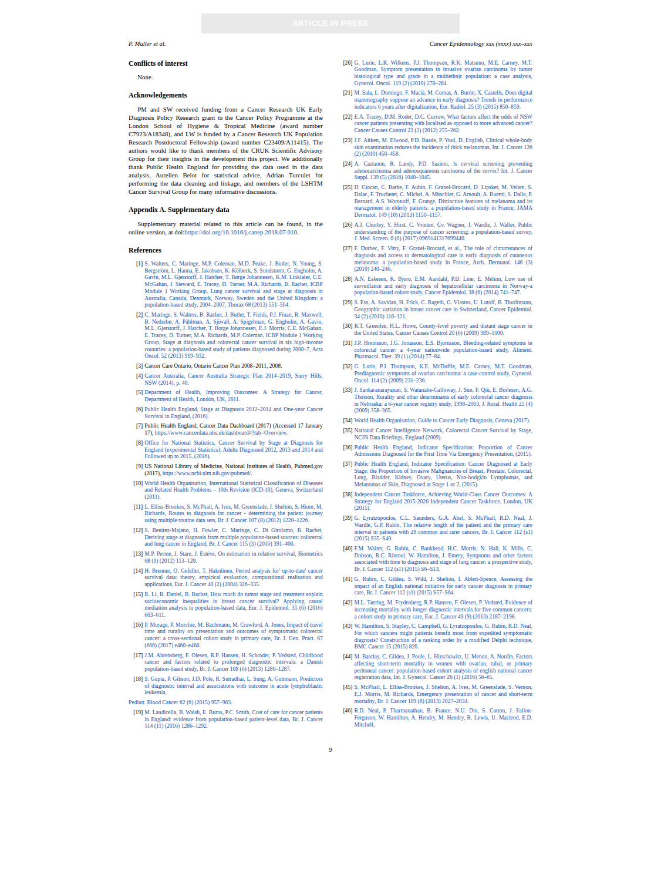ARTICLE IN PRESS
P. Muller et al.
Cancer Epidemiology xxx (xxxx) xxx–xxx
Conflicts of interest
None.
Acknowledgements
PM and SW received funding from a Cancer Research UK Early Diagnosis Policy Research grant to the Cancer Policy Programme at the London School of Hygiene & Tropical Medicine (award number C7923/A18348), and LW is funded by a Cancer Research UK Population Research Postdoctoral Fellowship (award number C23409/A11415). The authors would like to thank members of the CRUK Scientific Advisory Group for their insights in the development this project. We additionally thank Public Health England for providing the data used in the data analysis, Aurelien Belot for statistical advice, Adrian Turculet for performing the data cleaning and linkage, and members of the LSHTM Cancer Survival Group for many informative discussions.
Appendix A. Supplementary data
Supplementary material related to this article can be found, in the online version, at doi:https://doi.org/10.1016/j.canep.2018.07.010.
References
[1] S. Walters, C. Maringe, M.P. Coleman, M.D. Peake, J. Butler, N. Young, S. Bergström, L. Hanna, E. Jakobsen, K. Kölbeck, S. Sundstrøm, G. Engholm, A. Gavin, M.L. Gjerstorff, J. Hatcher, T. Børge Johannesen, K.M. Linklater, C.E. McGahan, J. Steward, E. Tracey, D. Turner, M.A. Richards, B. Rachet, ICBP Module 1 Working Group, Lung cancer survival and stage at diagnosis in Australia, Canada, Denmark, Norway, Sweden and the United Kingdom: a population-based study, 2004–2007, Thorax 68 (2013) 551–564.
[2] C. Maringe, S. Walters, B. Rachet, J. Butler, T. Fields, P.J. Finan, R. Maxwell, B. Nedrebø, A. Påhlman, A. Sjövall, A. Spigelman, G. Engholm, A. Gavin, M.L. Gjerstorff, J. Hatcher, T. Borge Johannesen, E.J. Morris, C.E. McGahan, E. Tracey, D. Turner, M.A. Richards, M.P. Coleman, ICBP Module 1 Working Group, Stage at diagnosis and colorectal cancer survival in six high-income countries: a population-based study of patients diagnosed during 2000–7, Acta Oncol. 52 (2013) 919–932.
[3] Cancer Care Ontario, Ontario Cancer Plan 2008–2011, 2008.
[4] Cancer Australia, Cancer Australia Strategic Plan 2014–2019, Surry Hills, NSW (2014), p. 40.
[5] Department of Health, Improving Outcomes: A Strategy for Cancer, Department of Health, London, UK, 2011.
[6] Public Health England, Stage at Diagnosis 2012–2014 and One-year Cancer Survival in England, (2016).
[7] Public Health England, Cancer Data Dashboard (2017) (Accessed 17 January 17), https://www.cancerdata.nhs.uk/dashboard#?tab=Overview.
[8] Office for National Statistics, Cancer Survival by Stage at Diagnosis for England (experimental Statistics): Adults Diagnosed 2012, 2013 and 2014 and Followed up to 2015, (2016).
[9] US National Library of Medicine, National Institutes of Health, Pubmed.gov (2017), https://www.ncbi.nlm.nih.gov/pubmed/.
[10] World Health Organisation, International Statistical Classification of Diseases and Related Health Problems – 10th Revision (ICD-10), Geneva, Switzerland (2011).
[11] L. Elliss-Brookes, S. McPhail, A. Ives, M. Greenslade, J. Shelton, S. Hiom, M. Richards, Routes to diagnosis for cancer - determining the patient journey using multiple routine data sets, Br. J. Cancer 107 (8) (2012) 1220–1226.
[12] S. Benitez-Majano, H. Fowler, C. Maringe, C. Di Girolamo, B. Rachet, Deriving stage at diagnosis from multiple population-based sources: colorectal and lung cancer in England, Br. J. Cancer 115 (3) (2016) 391–400.
[13] M.P. Perme, J. Stare, J. Estève, On estimation in relative survival, Biometrics 68 (1) (2012) 113–120.
[14] H. Brenner, O. Gefeller, T. Hakulinen, Period analysis for' up-to-date' cancer survival data: theory, empirical evaluation, computational realisation and applications, Eur. J. Cancer 40 (2) (2004) 326–335.
[15] R. Li, R. Daniel, B. Rachet, How much do tumor stage and treatment explain socioeconomic inequalities in breast cancer survival? Applying causal mediation analysis to population-based data, Eur. J. Epidemiol. 31 (6) (2016) 603–611.
[16] P. Murage, P. Murchie, M. Bachmann, M. Crawford, A. Jones, Impact of travel time and rurality on presentation and outcomes of symptomatic colorectal cancer: a cross-sectional cohort study in primary care, Br. J. Gen. Pract. 67 (660) (2017) e460–e466.
[17] J.M. Ahrensberg, F. Olesen, R.P. Hansen, H. Schroder, P. Vedsted, Childhood cancer and factors related to prolonged diagnostic intervals: a Danish population-based study, Br. J. Cancer 108 (6) (2013) 1280–1287.
[18] S. Gupta, P. Gibson, J.D. Pole, R. Sutradhar, L. Sung, A. Guttmann, Predictors of diagnostic interval and associations with outcome in acute lymphoblastic leukemia,
Pediatr. Blood Cancer 62 (6) (2015) 957–963.
[19] M. Laudicella, B. Walsh, E. Burns, P.C. Smith, Cost of care for cancer patients in England: evidence from population-based patient-level data, Br. J. Cancer 114 (11) (2016) 1286–1292.
[20] G. Lurie, L.R. Wilkens, P.J. Thompson, R.K. Matsuno, M.E. Carney, M.T. Goodman, Symptom presentation in invasive ovarian carcinoma by tumor histological type and grade in a multiethnic population: a case analysis, Gynecol. Oncol. 119 (2) (2010) 278–284.
[21] M. Sala, L. Domingo, F. Macià, M. Comas, A. Burón, X. Castells, Does digital mammography suppose an advance in early diagnosis? Trends in performance indicators 6 years after digitalization, Eur. Radiol. 25 (3) (2015) 850–859.
[22] E.A. Tracey, D.M. Roder, D.C. Currow, What factors affect the odds of NSW cancer patients presenting with localised as opposed to more advanced cancer? Cancer Causes Control 23 (2) (2012) 255–262.
[23] J.F. Aitken, M. Elwood, P.D. Baade, P. Youl, D. English, Clinical whole-body skin examination reduces the incidence of thick melanomas, Int. J. Cancer 126 (2) (2010) 450–458.
[24] A. Castanon, R. Landy, P.D. Sasieni, Is cervical screening preventing adenocarcinoma and adenosquamous carcinoma of the cervix? Int. J. Cancer Suppl. 139 (5) (2016) 1040–1045.
[25] D. Ciocan, C. Barbe, F. Aubin, F. Granel-Brocard, D. Lipsker, M. Velten, S. Dalac, F. Truchetet, C. Michel, A. Mitschler, G. Arnoult, A. Buemi, S. Dalle, P. Bernard, A.S. Woronoff, F. Grange, Distinctive features of melanoma and its management in elderly patients: a population-based study in France, JAMA Dermatol. 149 (10) (2013) 1150–1157.
[26] A.J. Chorley, Y. Hirst, C. Vrinten, Cv. Wagner, J. Wardle, J. Waller, Public understanding of the purpose of cancer screening: a population-based survey, J. Med. Screen. 0 (0) (2017) 0969141317699440.
[27] F. Durbec, F. Vitry, F. Granel-Brocard, et al., The role of circumstances of diagnosis and access to dermatological care in early diagnosis of cutaneous melanoma: a population-based study in France, Arch. Dermatol. 146 (3) (2010) 240–246.
[28] A.N. Eskesen, K. Bjoro, E.M. Aandahl, P.D. Line, E. Melum, Low use of surveillance and early diagnosis of hepatocellular carcinoma in Norway-a population-based cohort study, Cancer Epidemiol. 38 (6) (2014) 741–747.
[29] S. Ess, A. Savidan, H. Frick, C. Rageth, G. Vlastos, U. Lutolf, B. Thurlimann, Geographic variation in breast cancer care in Switzerland, Cancer Epidemiol. 34 (2) (2010) 116–121.
[30] R.T. Greenlee, H.L. Howe, County-level poverty and distant stage cancer in the United States, Cancer Causes Control 20 (6) (2009) 989–1000.
[31] J.P. Hreinsson, J.G. Jonasson, E.S. Bjornsson, Bleeding-related symptoms in colorectal cancer: a 4-year nationwide population-based study, Aliment. Pharmacol. Ther. 39 (1) (2014) 77–84.
[32] G. Lurie, P.J. Thompson, K.E. McDuffie, M.E. Carney, M.T. Goodman, Prediagnostic symptoms of ovarian carcinoma: a case-control study, Gynecol. Oncol. 114 (2) (2009) 231–236.
[33] J. Sankaranarayanan, S. Watanabe-Galloway, J. Sun, F. Qiu, E. Boilesen, A.G. Thorson, Rurality and other determinants of early colorectal cancer diagnosis in Nebraska: a 6-year cancer registry study, 1998–2003, J. Rural. Health 25 (4) (2009) 358–365.
[34] World Health Organisation, Guide to Cancer Early Diagnosis, Geneva (2017).
[35] National Cancer Intelligence Network, Colorectal Cancer Survival by Stage, NCIN Data Briefings, England (2009).
[36] Public Health England, Indicator Specification: Proportion of Cancer Admissions Diagnosed for the First Time Via Emergency Presentation, (2015).
[37] Public Health England, Indicator Specification: Cancer Diagnosed at Early Stage: the Proportion of Invasive Malignancies of Breast, Prostate, Colorectal, Lung, Bladder, Kidney, Ovary, Uterus, Non-hodgkin Lymphomas, and Melanomas of Skin, Diagnosed at Stage 1 or 2, (2015).
[38] Independent Cancer Taskforce, Achieving World-Class Cancer Outcomes: A Strategy for England 2015-2020 Independent Cancer Taskforce, London, UK (2015).
[39] G. Lyratzopoulos, C.L. Saunders, G.A. Abel, S. McPhail, R.D. Neal, J. Wardle, G.P. Rubin, The relative length of the patient and the primary care interval in patients with 28 common and rarer cancers, Br. J. Cancer 112 (s1) (2015) S35–S40.
[40] F.M. Walter, G. Rubin, C. Bankhead, H.C. Morris, N. Hall, K. Mills, C. Dobson, R.C. Rintoul, W. Hamilton, J. Emery, Symptoms and other factors associated with time to diagnosis and stage of lung cancer: a prospective study, Br. J. Cancer 112 (s1) (2015) S6–S13.
[41] G. Rubin, C. Gildea, S. Wild, J. Shelton, I. Ablett-Spence, Assessing the impact of an English national initiative for early cancer diagnosis in primary care, Br. J. Cancer 112 (s1) (2015) S57–S64.
[42] M.L. Tørring, M. Frydenberg, R.P. Hansen, F. Olesen, P. Vedsted, Evidence of increasing mortality with longer diagnostic intervals for five common cancers: a cohort study in primary care, Eur. J. Cancer 49 (9) (2013) 2187–2198.
[43] W. Hamilton, S. Stapley, C. Campbell, G. Lyratzopoulos, G. Rubin, R.D. Neal, For which cancers might patients benefit most from expedited symptomatic diagnosis? Construction of a ranking order by a modified Delphi technique, BMC Cancer 15 (2015) 820.
[44] M. Barclay, C. Gildea, J. Poole, L. Hirschowitz, U. Menon, A. Nordin, Factors affecting short-term mortality in women with ovarian, tubal, or primary peritoneal cancer: population-based cohort analysis of english national cancer registration data, Int. J. Gynecol. Cancer 26 (1) (2016) 56–65.
[45] S. McPhail, L. Elliss-Brookes, J. Shelton, A. Ives, M. Greenslade, S. Vernon, E.J. Morris, M. Richards, Emergency presentation of cancer and short-term mortality, Br. J. Cancer 109 (8) (2013) 2027–2034.
[46] R.D. Neal, P. Tharmanathan, B. France, N.U. Din, S. Cotton, J. Fallon-Ferguson, W. Hamilton, A. Hendry, M. Hendry, R. Lewis, U. Macleod, E.D. Mitchell,
9